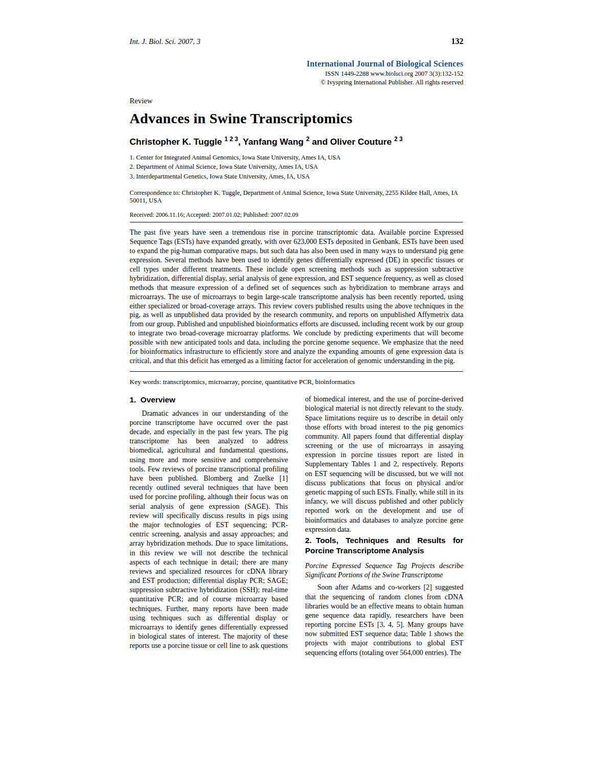Int. J. Biol. Sci. 2007, 3
132
International Journal of Biological Sciences
ISSN 1449-2288 www.biolsci.org 2007 3(3):132-152
© Ivyspring International Publisher. All rights reserved
Review
Advances in Swine Transcriptomics
Christopher K. Tuggle 1 2 3, Yanfang Wang 2 and Oliver Couture 2 3
1. Center for Integrated Animal Genomics, Iowa State University, Ames IA, USA
2. Department of Animal Science, Iowa State University, Ames IA, USA
3. Interdepartmental Genetics, Iowa State University, Ames, IA, USA
Correspondence to: Christopher K. Tuggle, Department of Animal Science, Iowa State University, 2255 Kildee Hall, Ames, IA 50011, USA
Received: 2006.11.16; Accepted: 2007.01.02; Published: 2007.02.09
The past five years have seen a tremendous rise in porcine transcriptomic data. Available porcine Expressed Sequence Tags (ESTs) have expanded greatly, with over 623,000 ESTs deposited in Genbank. ESTs have been used to expand the pig-human comparative maps, but such data has also been used in many ways to understand pig gene expression. Several methods have been used to identify genes differentially expressed (DE) in specific tissues or cell types under different treatments. These include open screening methods such as suppression subtractive hybridization, differential display, serial analysis of gene expression, and EST sequence frequency, as well as closed methods that measure expression of a defined set of sequences such as hybridization to membrane arrays and microarrays. The use of microarrays to begin large-scale transcriptome analysis has been recently reported, using either specialized or broad-coverage arrays. This review covers published results using the above techniques in the pig, as well as unpublished data provided by the research community, and reports on unpublished Affymetrix data from our group. Published and unpublished bioinformatics efforts are discussed, including recent work by our group to integrate two broad-coverage microarray platforms. We conclude by predicting experiments that will become possible with new anticipated tools and data, including the porcine genome sequence. We emphasize that the need for bioinformatics infrastructure to efficiently store and analyze the expanding amounts of gene expression data is critical, and that this deficit has emerged as a limiting factor for acceleration of genomic understanding in the pig.
Key words: transcriptomics, microarray, porcine, quantitative PCR, bioinformatics
1. Overview
Dramatic advances in our understanding of the porcine transcriptome have occurred over the past decade, and especially in the past few years. The pig transcriptome has been analyzed to address biomedical, agricultural and fundamental questions, using more and more sensitive and comprehensive tools. Few reviews of porcine transcriptional profiling have been published. Blomberg and Zuelke [1] recently outlined several techniques that have been used for porcine profiling, although their focus was on serial analysis of gene expression (SAGE). This review will specifically discuss results in pigs using the major technologies of EST sequencing; PCR-centric screening, analysis and assay approaches; and array hybridization methods. Due to space limitations, in this review we will not describe the technical aspects of each technique in detail; there are many reviews and specialized resources for cDNA library and EST production; differential display PCR; SAGE; suppression subtractive hybridization (SSH); real-time quantitative PCR; and of course microarray based techniques. Further, many reports have been made using techniques such as differential display or microarrays to identify genes differentially expressed in biological states of interest. The majority of these reports use a porcine tissue or cell line to ask questions of biomedical interest, and the use of porcine-derived biological material is not directly relevant to the study. Space limitations require us to describe in detail only those efforts with broad interest to the pig genomics community. All papers found that differential display screening or the use of microarrays in assaying expression in porcine tissues report are listed in Supplementary Tables 1 and 2, respectively. Reports on EST sequencing will be discussed, but we will not discuss publications that focus on physical and/or genetic mapping of such ESTs. Finally, while still in its infancy, we will discuss published and other publicly reported work on the development and use of bioinformatics and databases to analyze porcine gene expression data.
2. Tools, Techniques and Results for Porcine Transcriptome Analysis
Porcine Expressed Sequence Tag Projects describe Significant Portions of the Swine Transcriptome
Soon after Adams and co-workers [2] suggested that the sequencing of random clones from cDNA libraries would be an effective means to obtain human gene sequence data rapidly, researchers have been reporting porcine ESTs [3, 4, 5]. Many groups have now submitted EST sequence data; Table 1 shows the projects with major contributions to global EST sequencing efforts (totaling over 564,000 entries). The